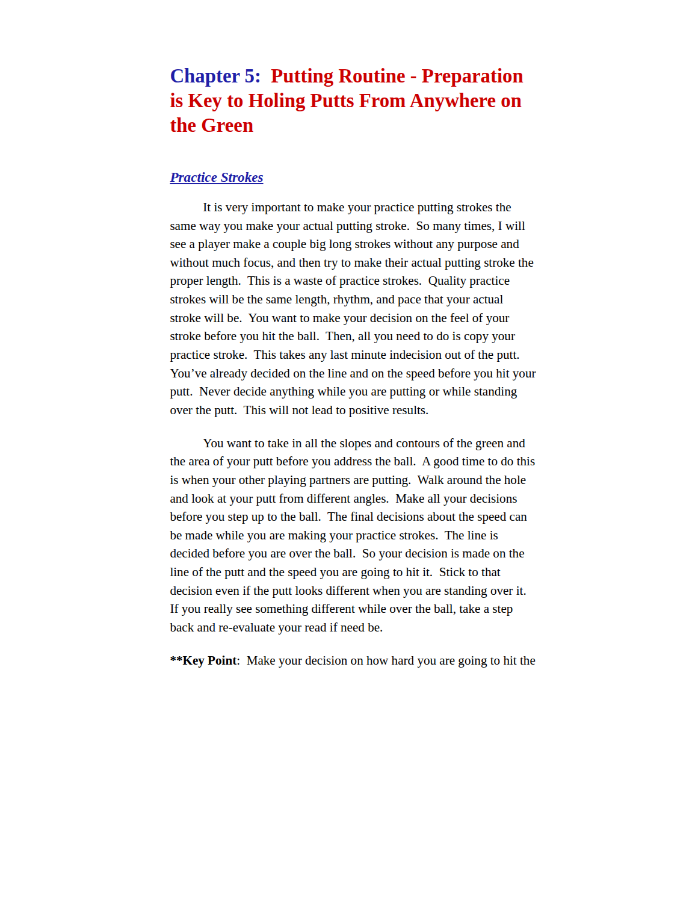Chapter 5: Putting Routine - Preparation is Key to Holing Putts From Anywhere on the Green
Practice Strokes
It is very important to make your practice putting strokes the same way you make your actual putting stroke. So many times, I will see a player make a couple big long strokes without any purpose and without much focus, and then try to make their actual putting stroke the proper length. This is a waste of practice strokes. Quality practice strokes will be the same length, rhythm, and pace that your actual stroke will be. You want to make your decision on the feel of your stroke before you hit the ball. Then, all you need to do is copy your practice stroke. This takes any last minute indecision out of the putt. You’ve already decided on the line and on the speed before you hit your putt. Never decide anything while you are putting or while standing over the putt. This will not lead to positive results.
You want to take in all the slopes and contours of the green and the area of your putt before you address the ball. A good time to do this is when your other playing partners are putting. Walk around the hole and look at your putt from different angles. Make all your decisions before you step up to the ball. The final decisions about the speed can be made while you are making your practice strokes. The line is decided before you are over the ball. So your decision is made on the line of the putt and the speed you are going to hit it. Stick to that decision even if the putt looks different when you are standing over it. If you really see something different while over the ball, take a step back and re-evaluate your read if need be.
**Key Point: Make your decision on how hard you are going to hit the